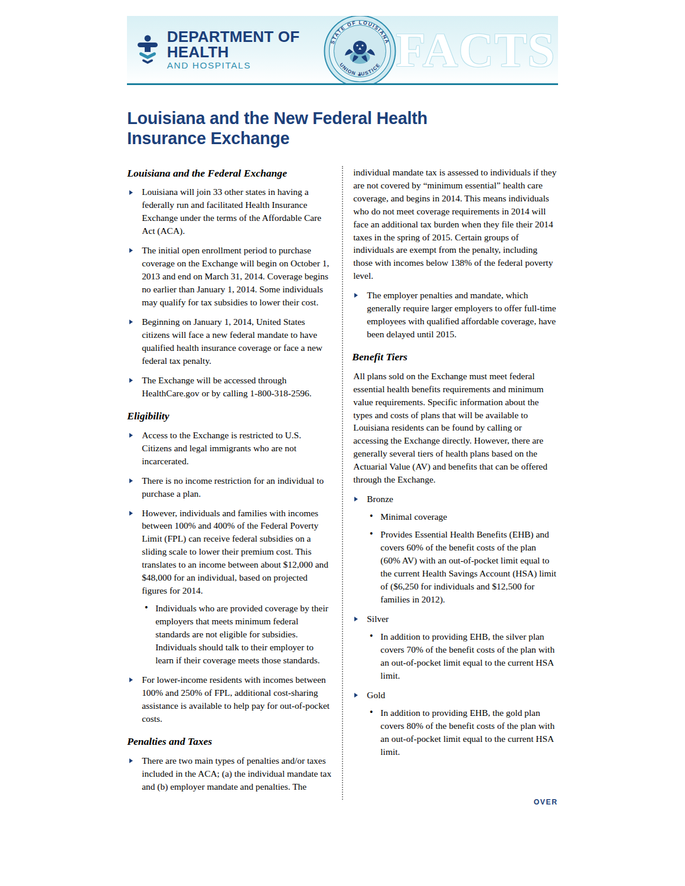DEPARTMENT OF
HEALTH
AND HOSPITALS
STATE OF LOUISIANA UNION JUSTICE ★
FACTS
Louisiana and the New Federal Health
Insurance Exchange
Louisiana and the Federal Exchange
Louisiana will join 33 other states in having a federally run and facilitated Health Insurance Exchange under the terms of the Affordable Care Act (ACA).
The initial open enrollment period to purchase coverage on the Exchange will begin on October 1, 2013 and end on March 31, 2014. Coverage begins no earlier than January 1, 2014. Some individuals may qualify for tax subsidies to lower their cost.
Beginning on January 1, 2014, United States citizens will face a new federal mandate to have qualified health insurance coverage or face a new federal tax penalty.
The Exchange will be accessed through HealthCare.gov or by calling 1-800-318-2596.
Eligibility
Access to the Exchange is restricted to U.S. Citizens and legal immigrants who are not incarcerated.
There is no income restriction for an individual to purchase a plan.
However, individuals and families with incomes between 100% and 400% of the Federal Poverty Limit (FPL) can receive federal subsidies on a sliding scale to lower their premium cost. This translates to an income between about $12,000 and $48,000 for an individual, based on projected figures for 2014.
Individuals who are provided coverage by their employers that meets minimum federal standards are not eligible for subsidies. Individuals should talk to their employer to learn if their coverage meets those standards.
For lower-income residents with incomes between 100% and 250% of FPL, additional cost-sharing assistance is available to help pay for out-of-pocket costs.
Penalties and Taxes
There are two main types of penalties and/or taxes included in the ACA; (a) the individual mandate tax and (b) employer mandate and penalties. The
individual mandate tax is assessed to individuals if they are not covered by “minimum essential” health care coverage, and begins in 2014. This means individuals who do not meet coverage requirements in 2014 will face an additional tax burden when they file their 2014 taxes in the spring of 2015. Certain groups of individuals are exempt from the penalty, including those with incomes below 138% of the federal poverty level.
The employer penalties and mandate, which generally require larger employers to offer full-time employees with qualified affordable coverage, have been delayed until 2015.
Benefit Tiers
All plans sold on the Exchange must meet federal essential health benefits requirements and minimum value requirements. Specific information about the types and costs of plans that will be available to Louisiana residents can be found by calling or accessing the Exchange directly. However, there are generally several tiers of health plans based on the Actuarial Value (AV) and benefits that can be offered through the Exchange.
Bronze
Minimal coverage
Provides Essential Health Benefits (EHB) and covers 60% of the benefit costs of the plan (60% AV) with an out-of-pocket limit equal to the current Health Savings Account (HSA) limit of ($6,250 for individuals and $12,500 for families in 2012).
Silver
In addition to providing EHB, the silver plan covers 70% of the benefit costs of the plan with an out-of-pocket limit equal to the current HSA limit.
Gold
In addition to providing EHB, the gold plan covers 80% of the benefit costs of the plan with an out-of-pocket limit equal to the current HSA limit.
OVER